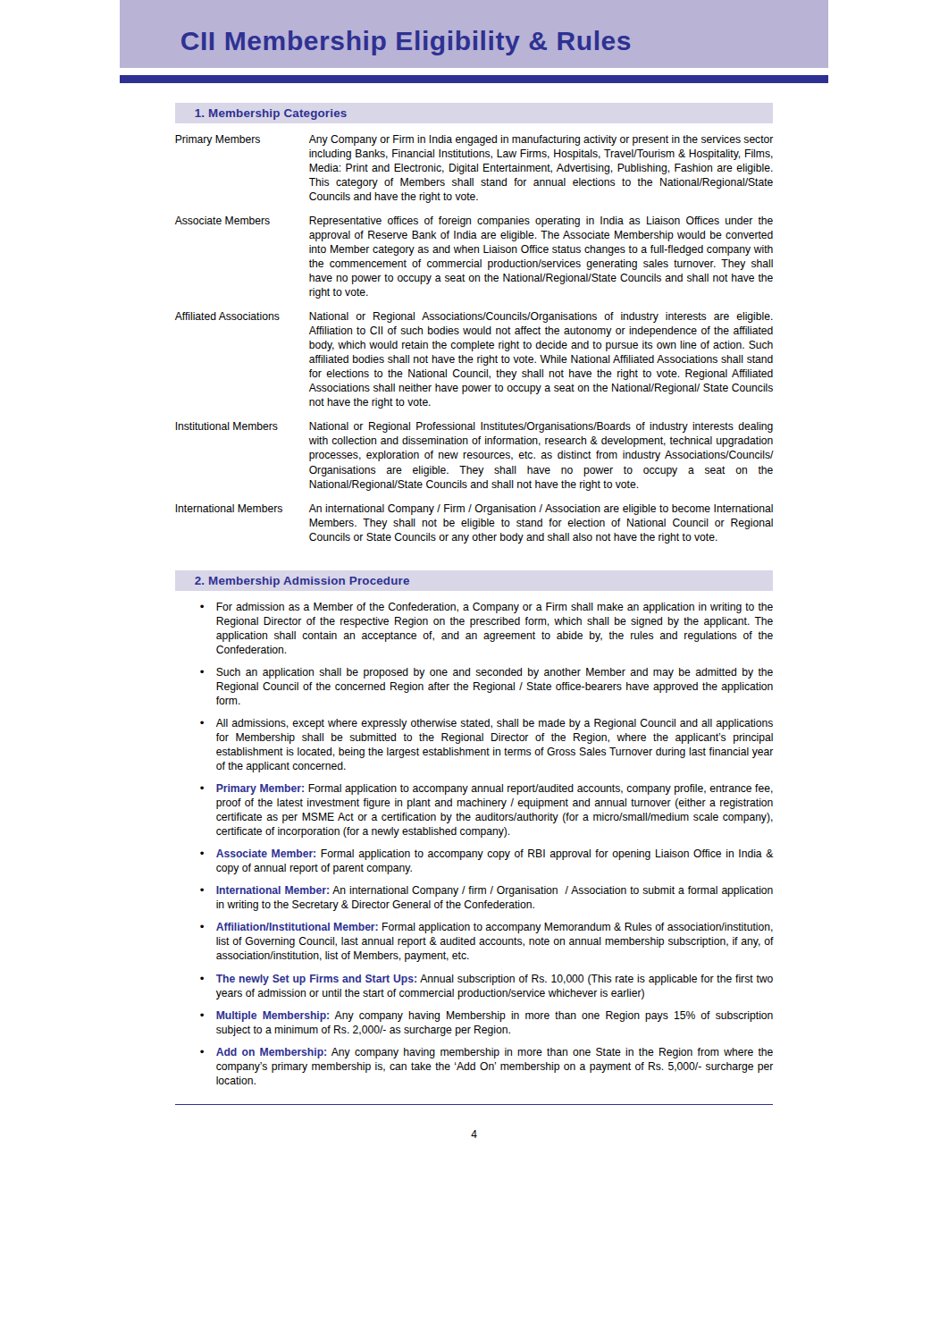CII Membership Eligibility & Rules
1. Membership Categories
| Primary Members | Any Company or Firm in India engaged in manufacturing activity or present in the services sector including Banks, Financial Institutions, Law Firms, Hospitals, Travel/Tourism & Hospitality, Films, Media: Print and Electronic, Digital Entertainment, Advertising, Publishing, Fashion are eligible. This category of Members shall stand for annual elections to the National/Regional/State Councils and have the right to vote. |
| Associate Members | Representative offices of foreign companies operating in India as Liaison Offices under the approval of Reserve Bank of India are eligible. The Associate Membership would be converted into Member category as and when Liaison Office status changes to a full-fledged company with the commencement of commercial production/services generating sales turnover. They shall have no power to occupy a seat on the National/Regional/State Councils and shall not have the right to vote. |
| Affiliated Associations | National or Regional Associations/Councils/Organisations of industry interests are eligible. Affiliation to CII of such bodies would not affect the autonomy or independence of the affiliated body, which would retain the complete right to decide and to pursue its own line of action. Such affiliated bodies shall not have the right to vote. While National Affiliated Associations shall stand for elections to the National Council, they shall not have the right to vote. Regional Affiliated Associations shall neither have power to occupy a seat on the National/Regional/ State Councils not have the right to vote. |
| Institutional Members | National or Regional Professional Institutes/Organisations/Boards of industry interests dealing with collection and dissemination of information, research & development, technical upgradation processes, exploration of new resources, etc. as distinct from industry Associations/Councils/ Organisations are eligible. They shall have no power to occupy a seat on the National/Regional/State Councils and shall not have the right to vote. |
| International Members | An international Company / Firm / Organisation / Association are eligible to become International Members. They shall not be eligible to stand for election of National Council or Regional Councils or State Councils or any other body and shall also not have the right to vote. |
2. Membership Admission Procedure
For admission as a Member of the Confederation, a Company or a Firm shall make an application in writing to the Regional Director of the respective Region on the prescribed form, which shall be signed by the applicant. The application shall contain an acceptance of, and an agreement to abide by, the rules and regulations of the Confederation.
Such an application shall be proposed by one and seconded by another Member and may be admitted by the Regional Council of the concerned Region after the Regional / State office-bearers have approved the application form.
All admissions, except where expressly otherwise stated, shall be made by a Regional Council and all applications for Membership shall be submitted to the Regional Director of the Region, where the applicant’s principal establishment is located, being the largest establishment in terms of Gross Sales Turnover during last financial year of the applicant concerned.
Primary Member: Formal application to accompany annual report/audited accounts, company profile, entrance fee, proof of the latest investment figure in plant and machinery / equipment and annual turnover (either a registration certificate as per MSME Act or a certification by the auditors/authority (for a micro/small/medium scale company), certificate of incorporation (for a newly established company).
Associate Member: Formal application to accompany copy of RBI approval for opening Liaison Office in India & copy of annual report of parent company.
International Member: An international Company / firm / Organisation / Association to submit a formal application in writing to the Secretary & Director General of the Confederation.
Affiliation/Institutional Member: Formal application to accompany Memorandum & Rules of association/institution, list of Governing Council, last annual report & audited accounts, note on annual membership subscription, if any, of association/institution, list of Members, payment, etc.
The newly Set up Firms and Start Ups: Annual subscription of Rs. 10,000 (This rate is applicable for the first two years of admission or until the start of commercial production/service whichever is earlier)
Multiple Membership: Any company having Membership in more than one Region pays 15% of subscription subject to a minimum of Rs. 2,000/- as surcharge per Region.
Add on Membership: Any company having membership in more than one State in the Region from where the company’s primary membership is, can take the ‘Add On’ membership on a payment of Rs. 5,000/- surcharge per location.
4